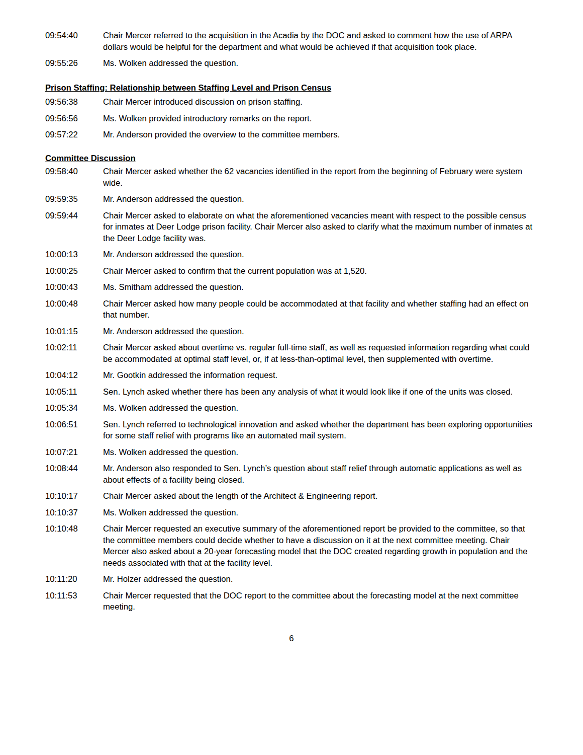09:54:40
Chair Mercer referred to the acquisition in the Acadia by the DOC and asked to comment how the use of ARPA dollars would be helpful for the department and what would be achieved if that acquisition took place.
09:55:26
Ms. Wolken addressed the question.
Prison Staffing: Relationship between Staffing Level and Prison Census
09:56:38
Chair Mercer introduced discussion on prison staffing.
09:56:56
Ms. Wolken provided introductory remarks on the report.
09:57:22
Mr. Anderson provided the overview to the committee members.
Committee Discussion
09:58:40
Chair Mercer asked whether the 62 vacancies identified in the report from the beginning of February were system wide.
09:59:35
Mr. Anderson addressed the question.
09:59:44
Chair Mercer asked to elaborate on what the aforementioned vacancies meant with respect to the possible census for inmates at Deer Lodge prison facility. Chair Mercer also asked to clarify what the maximum number of inmates at the Deer Lodge facility was.
10:00:13
Mr. Anderson addressed the question.
10:00:25
Chair Mercer asked to confirm that the current population was at 1,520.
10:00:43
Ms. Smitham addressed the question.
10:00:48
Chair Mercer asked how many people could be accommodated at that facility and whether staffing had an effect on that number.
10:01:15
Mr. Anderson addressed the question.
10:02:11
Chair Mercer asked about overtime vs. regular full-time staff, as well as requested information regarding what could be accommodated at optimal staff level, or, if at less-than-optimal level, then supplemented with overtime.
10:04:12
Mr. Gootkin addressed the information request.
10:05:11
Sen. Lynch asked whether there has been any analysis of what it would look like if one of the units was closed.
10:05:34
Ms. Wolken addressed the question.
10:06:51
Sen. Lynch referred to technological innovation and asked whether the department has been exploring opportunities for some staff relief with programs like an automated mail system.
10:07:21
Ms. Wolken addressed the question.
10:08:44
Mr. Anderson also responded to Sen. Lynch’s question about staff relief through automatic applications as well as about effects of a facility being closed.
10:10:17
Chair Mercer asked about the length of the Architect & Engineering report.
10:10:37
Ms. Wolken addressed the question.
10:10:48
Chair Mercer requested an executive summary of the aforementioned report be provided to the committee, so that the committee members could decide whether to have a discussion on it at the next committee meeting. Chair Mercer also asked about a 20-year forecasting model that the DOC created regarding growth in population and the needs associated with that at the facility level.
10:11:20
Mr. Holzer addressed the question.
10:11:53
Chair Mercer requested that the DOC report to the committee about the forecasting model at the next committee meeting.
6